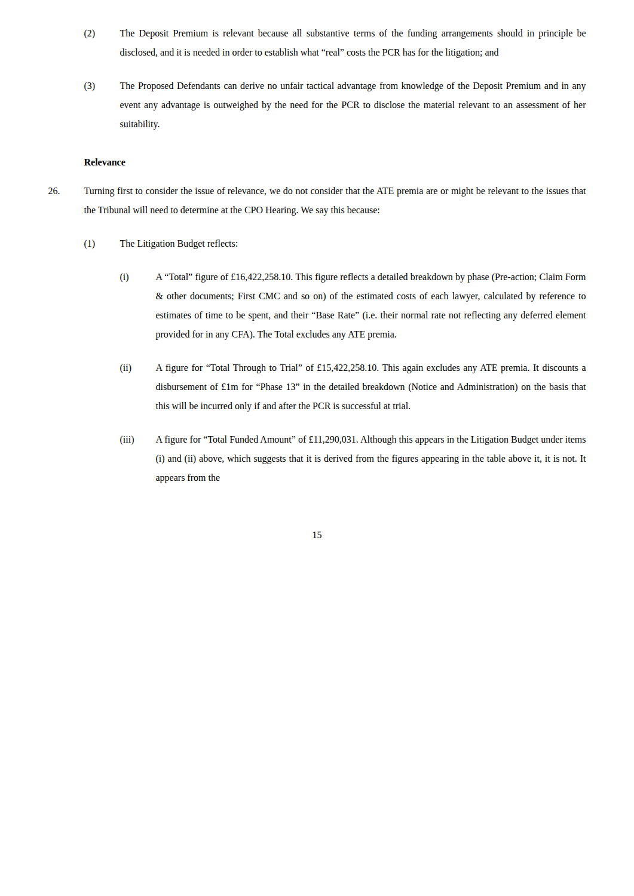(2)
The Deposit Premium is relevant because all substantive terms of the funding arrangements should in principle be disclosed, and it is needed in order to establish what “real” costs the PCR has for the litigation; and
(3)
The Proposed Defendants can derive no unfair tactical advantage from knowledge of the Deposit Premium and in any event any advantage is outweighed by the need for the PCR to disclose the material relevant to an assessment of her suitability.
Relevance
26.
Turning first to consider the issue of relevance, we do not consider that the ATE premia are or might be relevant to the issues that the Tribunal will need to determine at the CPO Hearing. We say this because:
(1)
The Litigation Budget reflects:
(i)
A “Total” figure of £16,422,258.10. This figure reflects a detailed breakdown by phase (Pre-action; Claim Form & other documents; First CMC and so on) of the estimated costs of each lawyer, calculated by reference to estimates of time to be spent, and their “Base Rate” (i.e. their normal rate not reflecting any deferred element provided for in any CFA). The Total excludes any ATE premia.
(ii)
A figure for “Total Through to Trial” of £15,422,258.10. This again excludes any ATE premia. It discounts a disbursement of £1m for “Phase 13” in the detailed breakdown (Notice and Administration) on the basis that this will be incurred only if and after the PCR is successful at trial.
(iii)
A figure for “Total Funded Amount” of £11,290,031. Although this appears in the Litigation Budget under items (i) and (ii) above, which suggests that it is derived from the figures appearing in the table above it, it is not. It appears from the
15